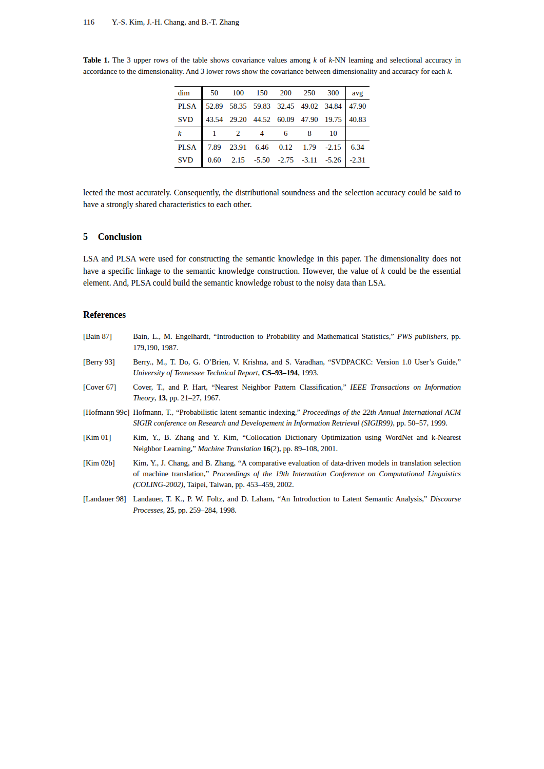116 Y.-S. Kim, J.-H. Chang, and B.-T. Zhang
Table 1. The 3 upper rows of the table shows covariance values among k of k-NN learning and selectional accuracy in accordance to the dimensionality. And 3 lower rows show the covariance between dimensionality and accuracy for each k.
| dim | 50 | 100 | 150 | 200 | 250 | 300 | avg |
| PLSA | 52.89 | 58.35 | 59.83 | 32.45 | 49.02 | 34.84 | 47.90 |
| SVD | 43.54 | 29.20 | 44.52 | 60.09 | 47.90 | 19.75 | 40.83 |
| k | 1 | 2 | 4 | 6 | 8 | 10 | |
| PLSA | 7.89 | 23.91 | 6.46 | 0.12 | 1.79 | -2.15 | 6.34 |
| SVD | 0.60 | 2.15 | -5.50 | -2.75 | -3.11 | -5.26 | -2.31 |
lected the most accurately. Consequently, the distributional soundness and the selection accuracy could be said to have a strongly shared characteristics to each other.
5 Conclusion
LSA and PLSA were used for constructing the semantic knowledge in this paper. The dimensionality does not have a specific linkage to the semantic knowledge construction. However, the value of k could be the essential element. And, PLSA could build the semantic knowledge robust to the noisy data than LSA.
References
[Bain 87]
Bain, L., M. Engelhardt, “Introduction to Probability and Mathematical Statistics,” PWS publishers, pp. 179,190, 1987.
[Berry 93]
Berry., M., T. Do, G. O’Brien, V. Krishna, and S. Varadhan, “SVDPACKC: Version 1.0 User’s Guide,” University of Tennessee Technical Report, CS–93–194, 1993.
[Cover 67]
Cover, T., and P. Hart, “Nearest Neighbor Pattern Classification,” IEEE Transactions on Information Theory, 13, pp. 21–27, 1967.
[Hofmann 99c]
Hofmann, T., “Probabilistic latent semantic indexing,” Proceedings of the 22th Annual International ACM SIGIR conference on Research and Developement in Information Retrieval (SIGIR99), pp. 50–57, 1999.
[Kim 01]
Kim, Y., B. Zhang and Y. Kim, “Collocation Dictionary Optimization using WordNet and k-Nearest Neighbor Learning,” Machine Translation 16(2), pp. 89–108, 2001.
[Kim 02b]
Kim, Y., J. Chang, and B. Zhang, “A comparative evaluation of data-driven models in translation selection of machine translation,” Proceedings of the 19th Internation Conference on Computational Linguistics (COLING-2002), Taipei, Taiwan, pp. 453–459, 2002.
[Landauer 98]
Landauer, T. K., P. W. Foltz, and D. Laham, “An Introduction to Latent Semantic Analysis,” Discourse Processes, 25, pp. 259–284, 1998.